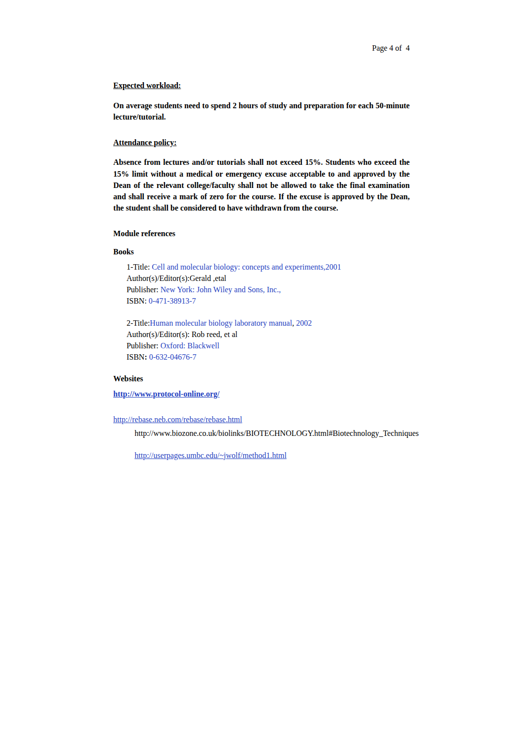Page 4 of 4
Expected workload:
On average students need to spend 2 hours of study and preparation for each 50-minute lecture/tutorial.
Attendance policy:
Absence from lectures and/or tutorials shall not exceed 15%. Students who exceed the 15% limit without a medical or emergency excuse acceptable to and approved by the Dean of the relevant college/faculty shall not be allowed to take the final examination and shall receive a mark of zero for the course. If the excuse is approved by the Dean, the student shall be considered to have withdrawn from the course.
Module references
Books
1-Title: Cell and molecular biology: concepts and experiments,2001
Author(s)/Editor(s):Gerald ,etal
Publisher: New York: John Wiley and Sons, Inc.,
ISBN: 0-471-38913-7
2-Title:Human molecular biology laboratory manual, 2002
Author(s)/Editor(s): Rob reed, et al
Publisher: Oxford: Blackwell
ISBN: 0-632-04676-7
Websites
http://www.protocol-online.org/
http://rebase.neb.com/rebase/rebase.html
http://www.biozone.co.uk/biolinks/BIOTECHNOLOGY.html#Biotechnology_Techniques
http://userpages.umbc.edu/~jwolf/method1.html